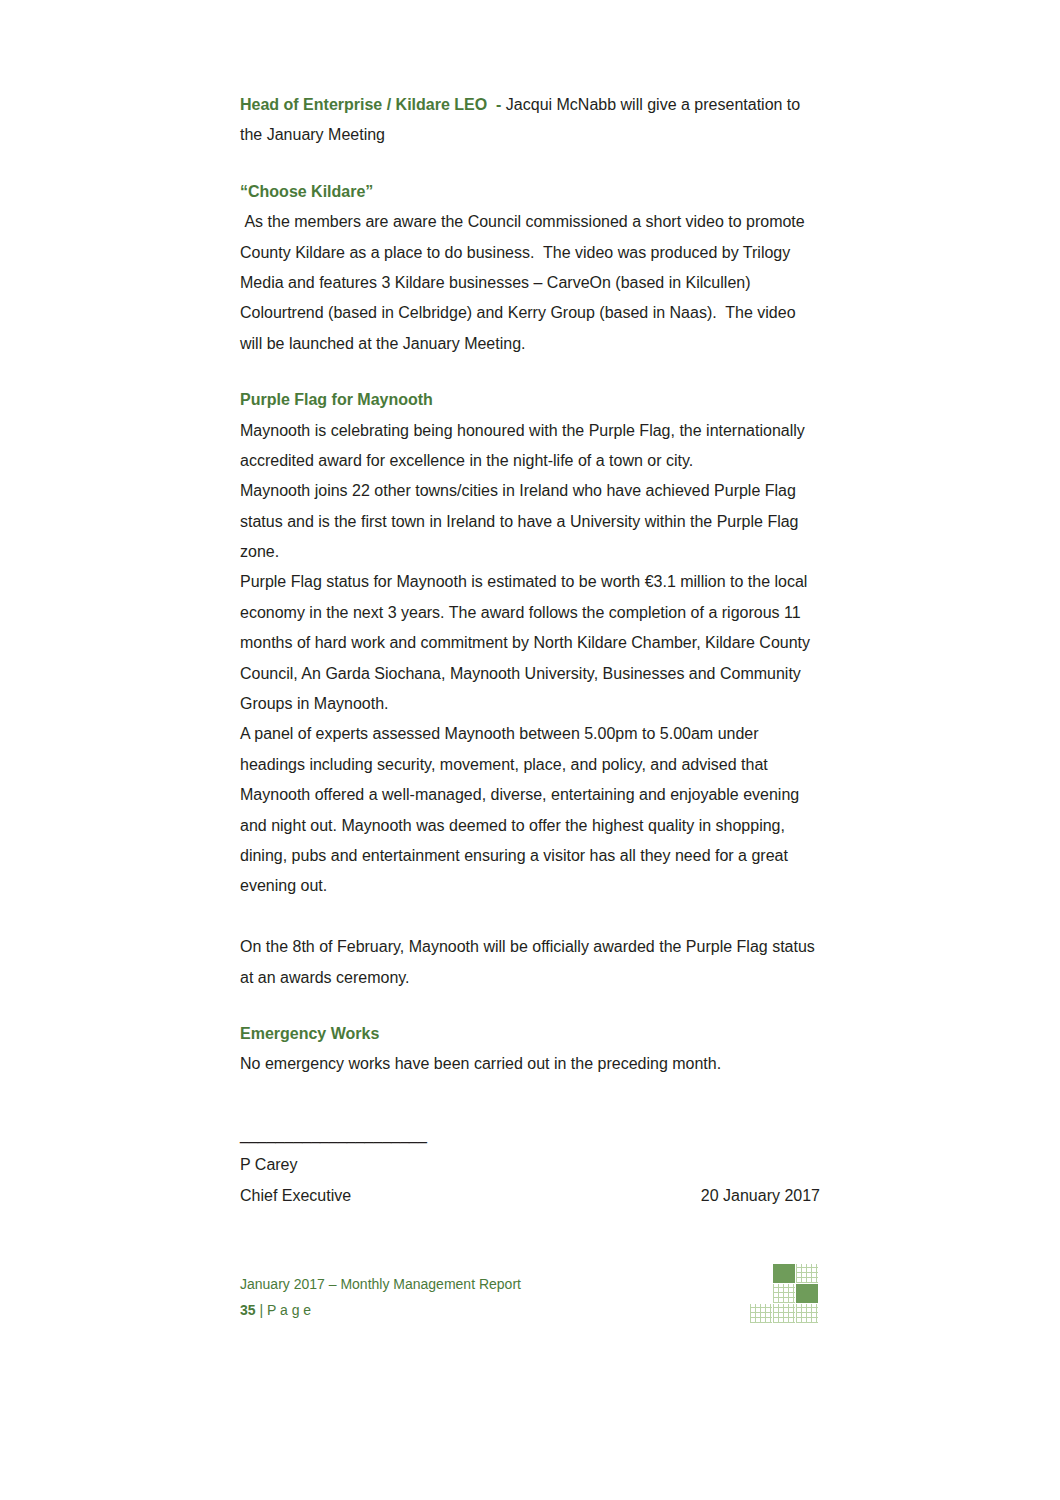Head of Enterprise / Kildare LEO - Jacqui McNabb will give a presentation to the January Meeting
“Choose Kildare”
As the members are aware the Council commissioned a short video to promote County Kildare as a place to do business. The video was produced by Trilogy Media and features 3 Kildare businesses – CarveOn (based in Kilcullen) Colourtrend (based in Celbridge) and Kerry Group (based in Naas). The video will be launched at the January Meeting.
Purple Flag for Maynooth
Maynooth is celebrating being honoured with the Purple Flag, the internationally accredited award for excellence in the night-life of a town or city.
Maynooth joins 22 other towns/cities in Ireland who have achieved Purple Flag status and is the first town in Ireland to have a University within the Purple Flag zone.
Purple Flag status for Maynooth is estimated to be worth €3.1 million to the local economy in the next 3 years. The award follows the completion of a rigorous 11 months of hard work and commitment by North Kildare Chamber, Kildare County Council, An Garda Siochana, Maynooth University, Businesses and Community Groups in Maynooth.
A panel of experts assessed Maynooth between 5.00pm to 5.00am under headings including security, movement, place, and policy, and advised that Maynooth offered a well-managed, diverse, entertaining and enjoyable evening and night out. Maynooth was deemed to offer the highest quality in shopping, dining, pubs and entertainment ensuring a visitor has all they need for a great evening out.
On the 8th of February, Maynooth will be officially awarded the Purple Flag status at an awards ceremony.
Emergency Works
No emergency works have been carried out in the preceding month.
_____________________
P Carey
Chief Executive 20 January 2017
January 2017 – Monthly Management Report
35 | P a g e